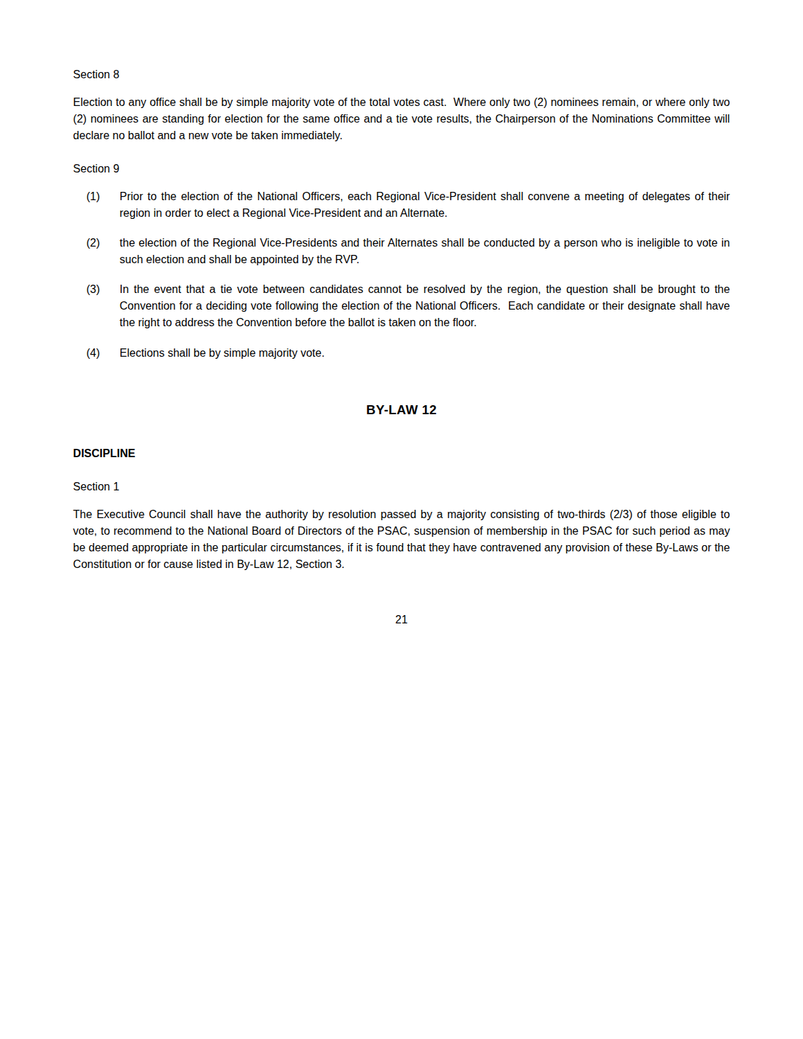Section 8
Election to any office shall be by simple majority vote of the total votes cast. Where only two (2) nominees remain, or where only two (2) nominees are standing for election for the same office and a tie vote results, the Chairperson of the Nominations Committee will declare no ballot and a new vote be taken immediately.
Section 9
(1) Prior to the election of the National Officers, each Regional Vice-President shall convene a meeting of delegates of their region in order to elect a Regional Vice-President and an Alternate.
(2) the election of the Regional Vice-Presidents and their Alternates shall be conducted by a person who is ineligible to vote in such election and shall be appointed by the RVP.
(3) In the event that a tie vote between candidates cannot be resolved by the region, the question shall be brought to the Convention for a deciding vote following the election of the National Officers. Each candidate or their designate shall have the right to address the Convention before the ballot is taken on the floor.
(4) Elections shall be by simple majority vote.
BY-LAW 12
DISCIPLINE
Section 1
The Executive Council shall have the authority by resolution passed by a majority consisting of two-thirds (2/3) of those eligible to vote, to recommend to the National Board of Directors of the PSAC, suspension of membership in the PSAC for such period as may be deemed appropriate in the particular circumstances, if it is found that they have contravened any provision of these By-Laws or the Constitution or for cause listed in By-Law 12, Section 3.
21